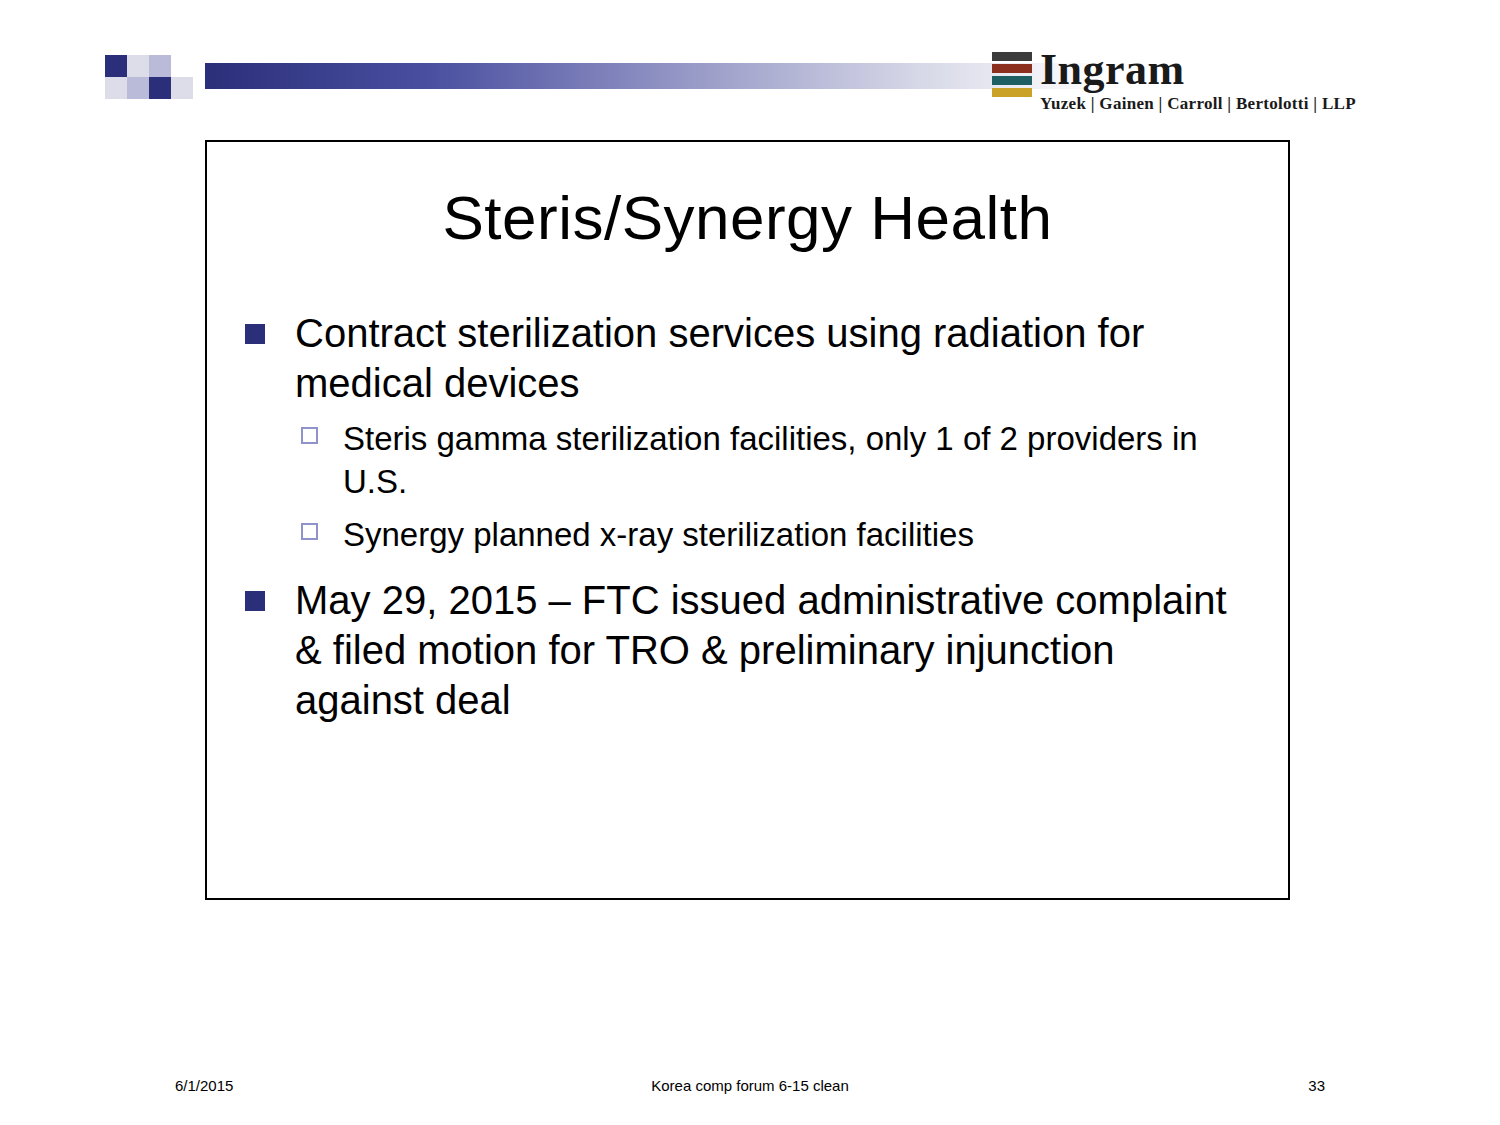Ingram
Yuzek | Gainen | Carroll | Bertolotti | LLP
Steris/Synergy Health
Contract sterilization services using radiation for medical devices
Steris gamma sterilization facilities, only 1 of 2 providers in U.S.
Synergy planned x-ray sterilization facilities
May 29, 2015 – FTC issued administrative complaint & filed motion for TRO & preliminary injunction against deal
6/1/2015 Korea comp forum 6-15 clean 33